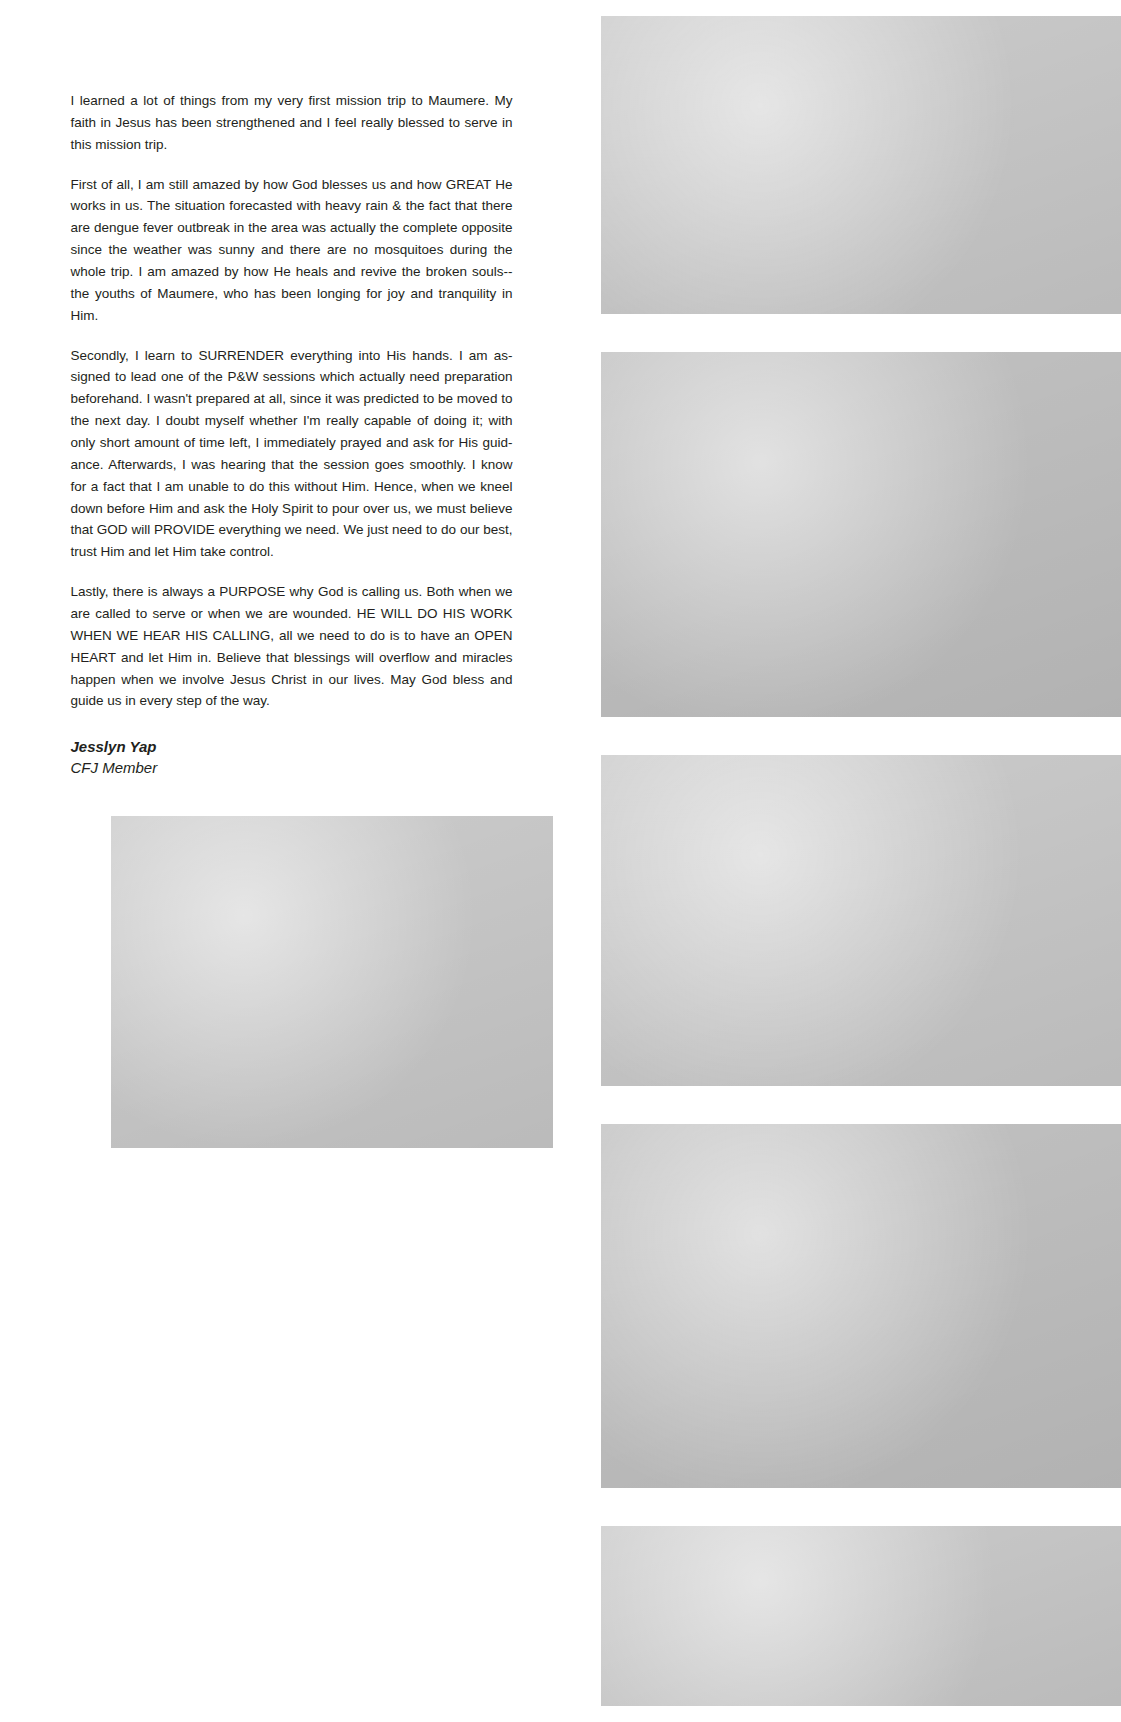I learned a lot of things from my very first mission trip to Maumere. My faith in Jesus has been strengthened and I feel really blessed to serve in this mission trip.
First of all, I am still amazed by how God blesses us and how GREAT He works in us. The situation forecasted with heavy rain & the fact that there are dengue fever outbreak in the area was actually the complete opposite since the weather was sunny and there are no mosquitoes during the whole trip. I am amazed by how He heals and revive the broken souls--the youths of Maumere, who has been longing for joy and tranquility in Him.
Secondly, I learn to SURRENDER everything into His hands. I am assigned to lead one of the P&W sessions which actually need preparation beforehand. I wasn't prepared at all, since it was predicted to be moved to the next day. I doubt myself whether I'm really capable of doing it; with only short amount of time left, I immediately prayed and ask for His guidance. Afterwards, I was hearing that the session goes smoothly. I know for a fact that I am unable to do this without Him. Hence, when we kneel down before Him and ask the Holy Spirit to pour over us, we must believe that GOD will PROVIDE everything we need. We just need to do our best, trust Him and let Him take control.
Lastly, there is always a PURPOSE why God is calling us. Both when we are called to serve or when we are wounded. HE WILL DO HIS WORK WHEN WE HEAR HIS CALLING, all we need to do is to have an OPEN HEART and let Him in. Believe that blessings will overflow and miracles happen when we involve Jesus Christ in our lives. May God bless and guide us in every step of the way.
Jesslyn Yap
CFJ Member